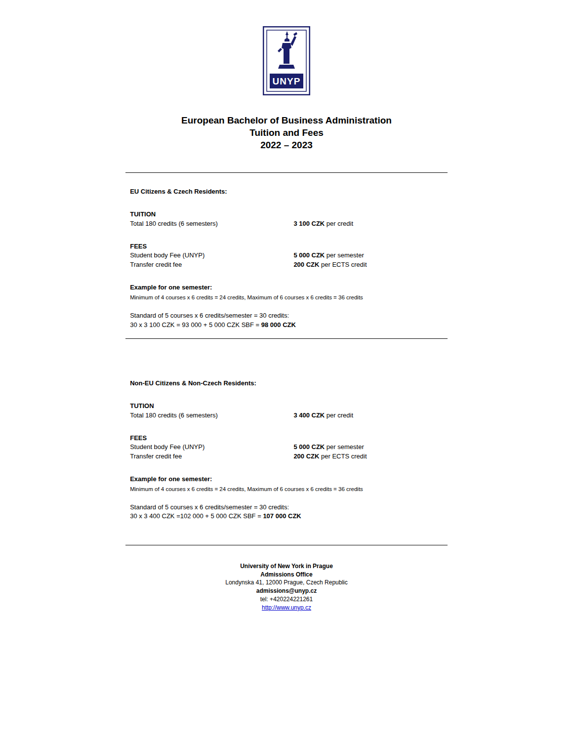UNYP
European Bachelor of Business Administration
Tuition and Fees
2022 – 2023
EU Citizens & Czech Residents:
TUITION
| Total 180 credits (6 semesters) | 3 100 CZK per credit |
FEES
| Student body Fee (UNYP) | 5 000 CZK per semester |
| Transfer credit fee | 200 CZK per ECTS credit |
Example for one semester:
Minimum of 4 courses x 6 credits = 24 credits, Maximum of 6 courses x 6 credits = 36 credits
Standard of 5 courses x 6 credits/semester = 30 credits:
30 x 3 100 CZK = 93 000 + 5 000 CZK SBF = 98 000 CZK
Non-EU Citizens & Non-Czech Residents:
TUTION
| Total 180 credits (6 semesters) | 3 400 CZK per credit |
FEES
| Student body Fee (UNYP) | 5 000 CZK per semester |
| Transfer credit fee | 200 CZK per ECTS credit |
Example for one semester:
Minimum of 4 courses x 6 credits = 24 credits, Maximum of 6 courses x 6 credits = 36 credits
Standard of 5 courses x 6 credits/semester = 30 credits:
30 x 3 400 CZK =102 000 + 5 000 CZK SBF = 107 000 CZK
University of New York in Prague
Admissions Office
Londynska 41, 12000 Prague, Czech Republic
admissions@unyp.cz
tel: +420224221261
http://www.unyp.cz